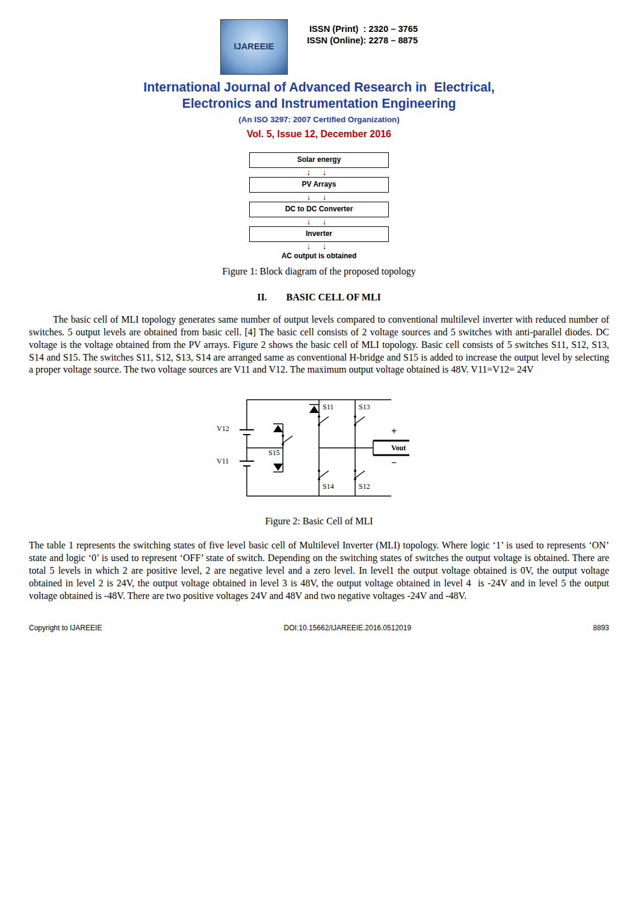IJAREEIE
ISSN (Print) : 2320 – 3765
ISSN (Online): 2278 – 8875
International Journal of Advanced Research in Electrical,
Electronics and Instrumentation Engineering
(An ISO 3297: 2007 Certified Organization)
Vol. 5, Issue 12, December 2016
Solar energy
↓ ↓
PV Arrays
↓ ↓
DC to DC Converter
↓ ↓
Inverter
↓ ↓
AC output is obtained
Figure 1: Block diagram of the proposed topology
II. BASIC CELL OF MLI
The basic cell of MLI topology generates same number of output levels compared to conventional multilevel inverter with reduced number of switches. 5 output levels are obtained from basic cell. [4] The basic cell consists of 2 voltage sources and 5 switches with anti-parallel diodes. DC voltage is the voltage obtained from the PV arrays. Figure 2 shows the basic cell of MLI topology. Basic cell consists of 5 switches S11, S12, S13, S14 and S15. The switches S11, S12, S13, S14 are arranged same as conventional H-bridge and S15 is added to increase the output level by selecting a proper voltage source. The two voltage sources are V11 and V12. The maximum output voltage obtained is 48V. V11=V12= 24V
V12 V11 S15 S11 S14 S13 S12 + − Vout
Figure 2: Basic Cell of MLI
The table 1 represents the switching states of five level basic cell of Multilevel Inverter (MLI) topology. Where logic ‘1’ is used to represents ‘ON’ state and logic ‘0’ is used to represent ‘OFF’ state of switch. Depending on the switching states of switches the output voltage is obtained. There are total 5 levels in which 2 are positive level, 2 are negative level and a zero level. In level1 the output voltage obtained is 0V, the output voltage obtained in level 2 is 24V, the output voltage obtained in level 3 is 48V, the output voltage obtained in level 4 is -24V and in level 5 the output voltage obtained is -48V. There are two positive voltages 24V and 48V and two negative voltages -24V and -48V.
Copyright to IJAREEIE
DOI:10.15662/IJAREEIE.2016.0512019
8893